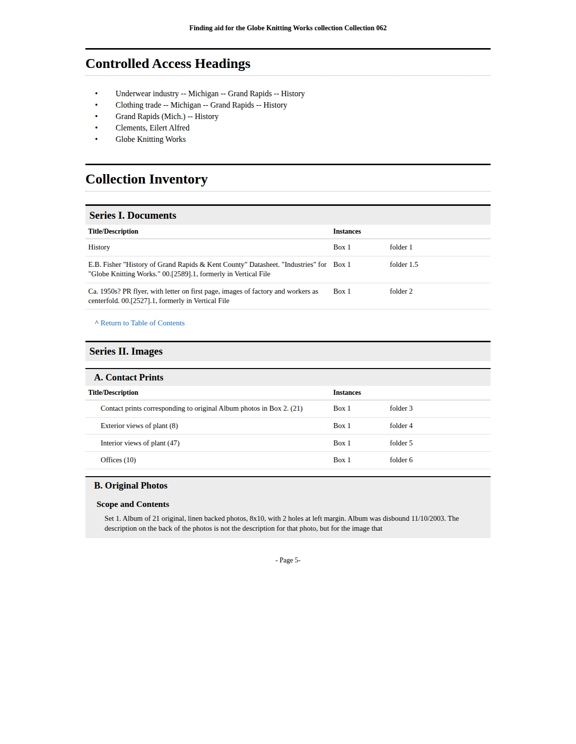Finding aid for the Globe Knitting Works collection Collection 062
Controlled Access Headings
Underwear industry -- Michigan -- Grand Rapids -- History
Clothing trade -- Michigan -- Grand Rapids -- History
Grand Rapids (Mich.) -- History
Clements, Eilert Alfred
Globe Knitting Works
Collection Inventory
Series I. Documents
| Title/Description | Instances |
| --- | --- |
| History | Box 1 | folder 1 |
| E.B. Fisher "History of Grand Rapids & Kent County" Datasheet. "Industries" for "Globe Knitting Works." 00.[2589].1, formerly in Vertical File | Box 1 | folder 1.5 |
| Ca. 1950s? PR flyer, with letter on first page, images of factory and workers as centerfold. 00.[2527].1, formerly in Vertical File | Box 1 | folder 2 |
^ Return to Table of Contents
Series II. Images
A. Contact Prints
| Title/Description | Instances |
| --- | --- |
| Contact prints corresponding to original Album photos in Box 2. (21) | Box 1 | folder 3 |
| Exterior views of plant (8) | Box 1 | folder 4 |
| Interior views of plant (47) | Box 1 | folder 5 |
| Offices (10) | Box 1 | folder 6 |
B. Original Photos
Scope and Contents
Set 1. Album of 21 original, linen backed photos, 8x10, with 2 holes at left margin. Album was disbound 11/10/2003. The description on the back of the photos is not the description for that photo, but for the image that
- Page 5-